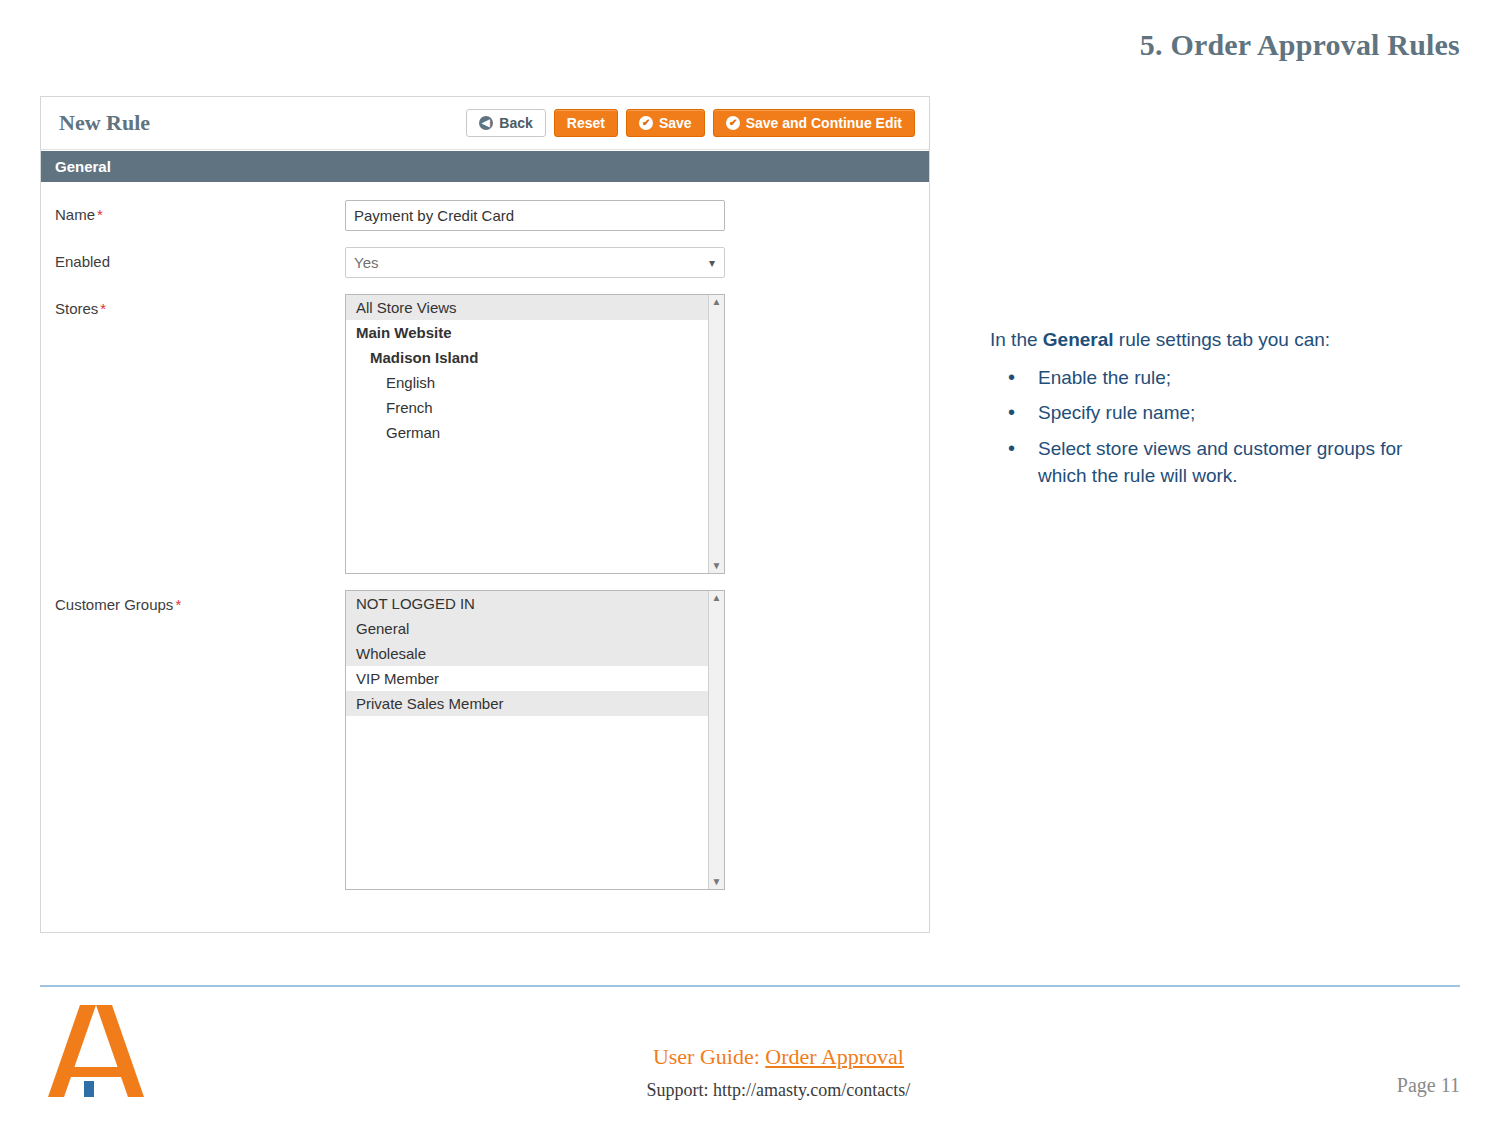5. Order Approval Rules
New Rule
◀Back Reset ✔Save ✔Save and Continue Edit
General
Name*
Enabled
Yes No
Stores*
All Store Views
Main Website
Madison Island
English
French
German
▲ ▼
Customer Groups*
NOT LOGGED IN
General
Wholesale
VIP Member
Private Sales Member
▲ ▼
In the General rule settings tab you can:
Enable the rule;
Specify rule name;
Select store views and customer groups for which the rule will work.
User Guide: Order Approval
Support: http://amasty.com/contacts/
Page 11